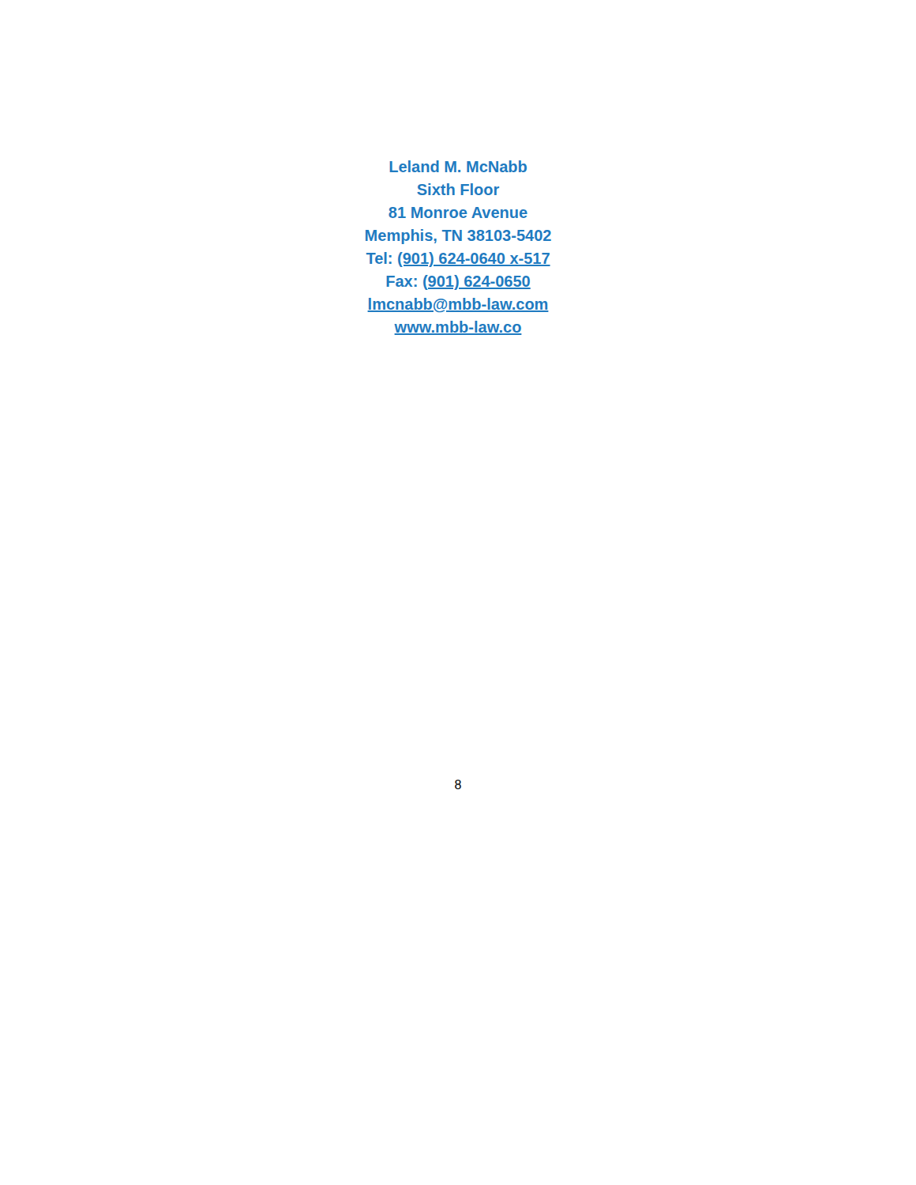Leland M. McNabb
Sixth Floor
81 Monroe Avenue
Memphis, TN 38103-5402
Tel: (901) 624-0640 x-517
Fax: (901) 624-0650
lmcnabb@mbb-law.com
www.mbb-law.co
8